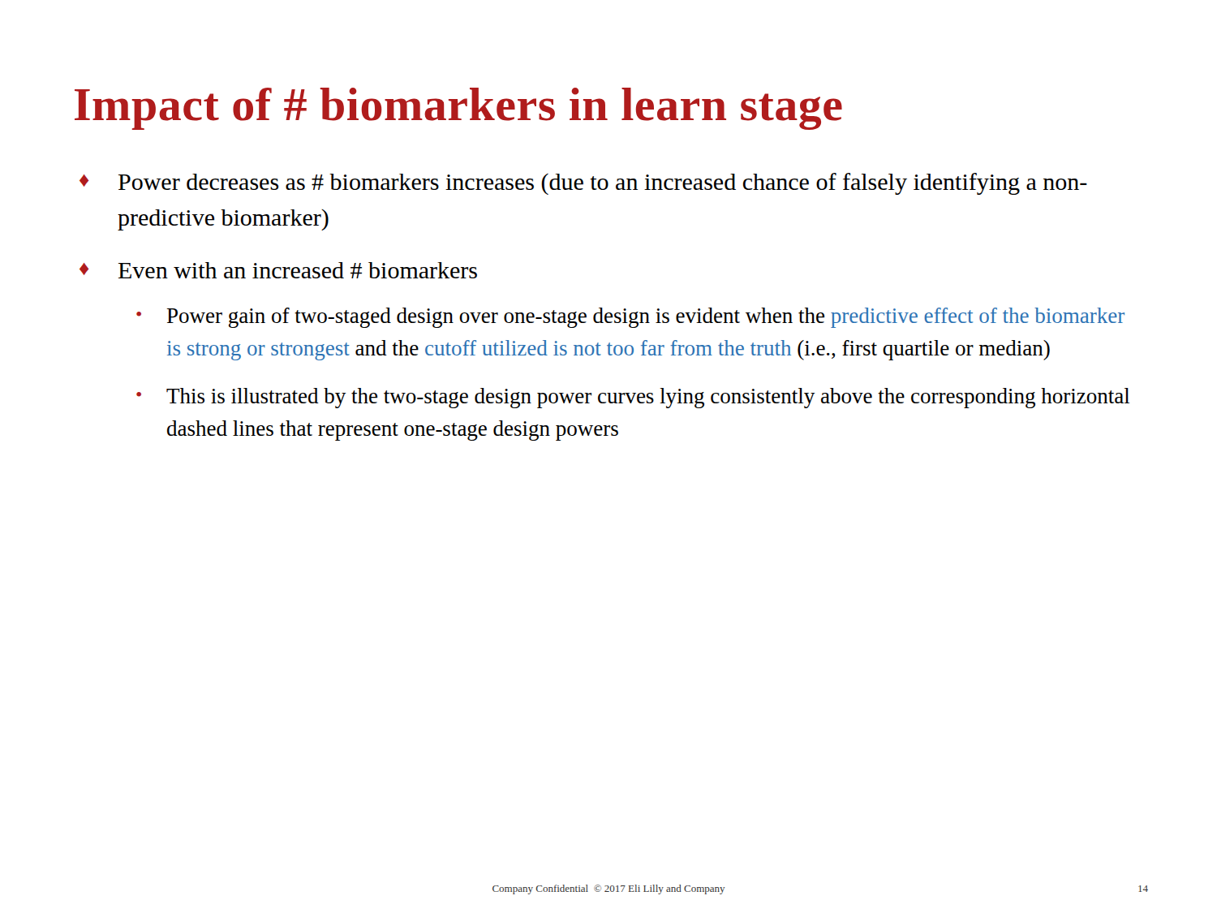Impact of # biomarkers in learn stage
Power decreases as # biomarkers increases (due to an increased chance of falsely identifying a non-predictive biomarker)
Even with an increased # biomarkers
Power gain of two-staged design over one-stage design is evident when the predictive effect of the biomarker is strong or strongest and the cutoff utilized is not too far from the truth (i.e., first quartile or median)
This is illustrated by the two-stage design power curves lying consistently above the corresponding horizontal dashed lines that represent one-stage design powers
Company Confidential © 2017 Eli Lilly and Company 14